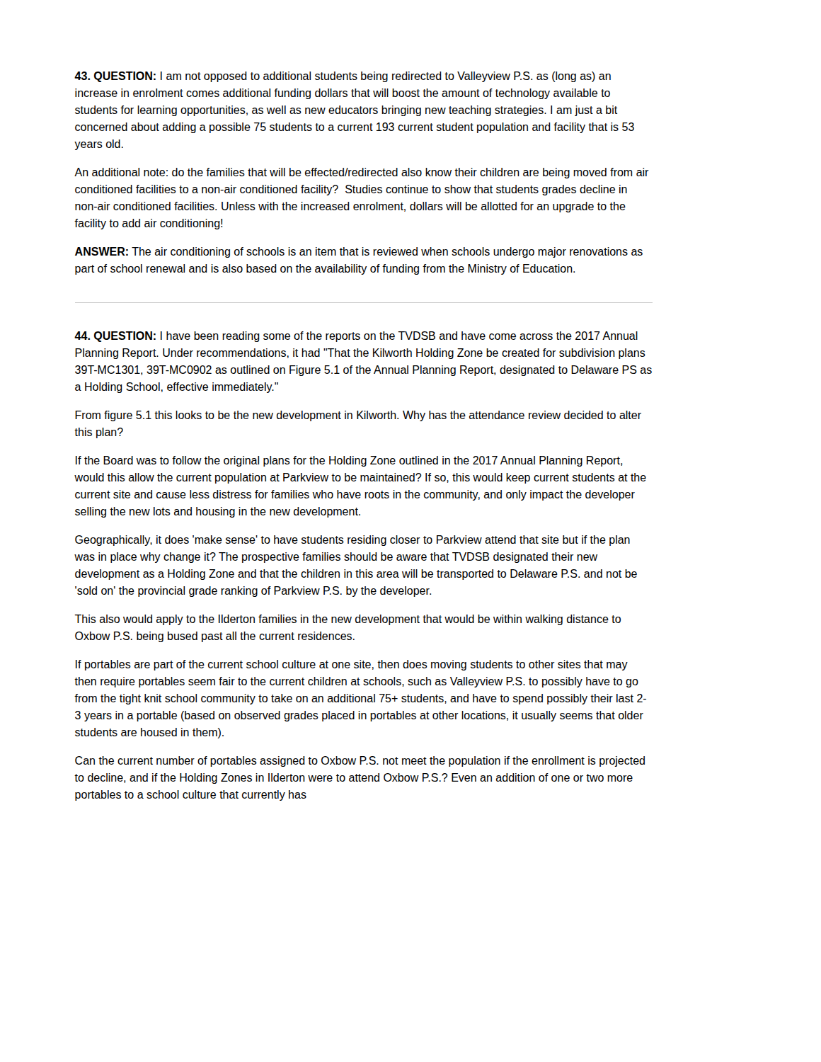43. QUESTION: I am not opposed to additional students being redirected to Valleyview P.S. as (long as) an increase in enrolment comes additional funding dollars that will boost the amount of technology available to students for learning opportunities, as well as new educators bringing new teaching strategies. I am just a bit concerned about adding a possible 75 students to a current 193 current student population and facility that is 53 years old.
An additional note: do the families that will be effected/redirected also know their children are being moved from air conditioned facilities to a non-air conditioned facility? Studies continue to show that students grades decline in non-air conditioned facilities. Unless with the increased enrolment, dollars will be allotted for an upgrade to the facility to add air conditioning!
ANSWER: The air conditioning of schools is an item that is reviewed when schools undergo major renovations as part of school renewal and is also based on the availability of funding from the Ministry of Education.
44. QUESTION: I have been reading some of the reports on the TVDSB and have come across the 2017 Annual Planning Report. Under recommendations, it had "That the Kilworth Holding Zone be created for subdivision plans 39T-MC1301, 39T-MC0902 as outlined on Figure 5.1 of the Annual Planning Report, designated to Delaware PS as a Holding School, effective immediately."
From figure 5.1 this looks to be the new development in Kilworth. Why has the attendance review decided to alter this plan?
If the Board was to follow the original plans for the Holding Zone outlined in the 2017 Annual Planning Report, would this allow the current population at Parkview to be maintained? If so, this would keep current students at the current site and cause less distress for families who have roots in the community, and only impact the developer selling the new lots and housing in the new development.
Geographically, it does 'make sense' to have students residing closer to Parkview attend that site but if the plan was in place why change it? The prospective families should be aware that TVDSB designated their new development as a Holding Zone and that the children in this area will be transported to Delaware P.S. and not be 'sold on' the provincial grade ranking of Parkview P.S. by the developer.
This also would apply to the Ilderton families in the new development that would be within walking distance to Oxbow P.S. being bused past all the current residences.
If portables are part of the current school culture at one site, then does moving students to other sites that may then require portables seem fair to the current children at schools, such as Valleyview P.S. to possibly have to go from the tight knit school community to take on an additional 75+ students, and have to spend possibly their last 2-3 years in a portable (based on observed grades placed in portables at other locations, it usually seems that older students are housed in them).
Can the current number of portables assigned to Oxbow P.S. not meet the population if the enrollment is projected to decline, and if the Holding Zones in Ilderton were to attend Oxbow P.S.? Even an addition of one or two more portables to a school culture that currently has